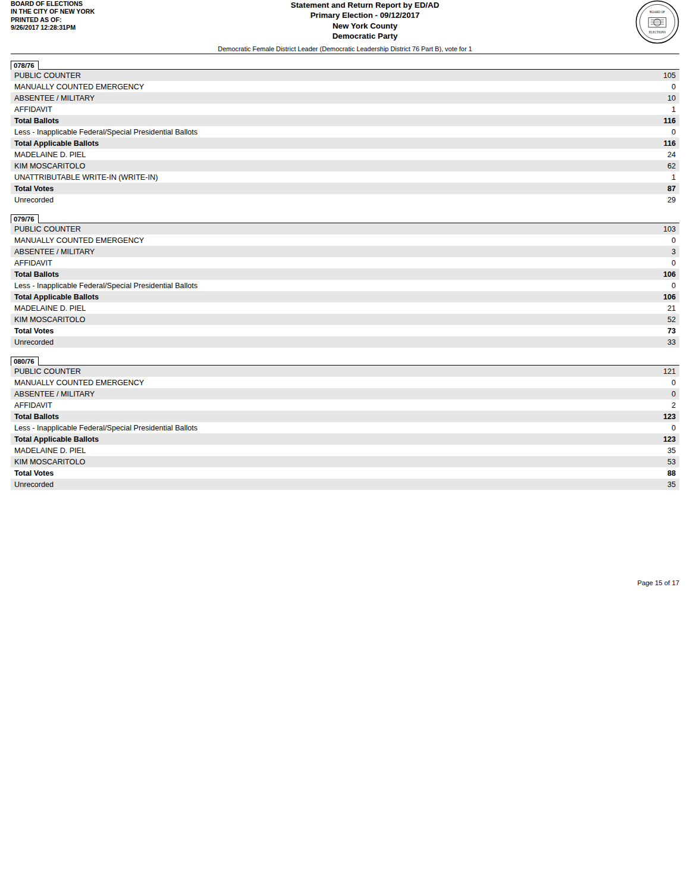BOARD OF ELECTIONS
IN THE CITY OF NEW YORK
PRINTED AS OF:
9/26/2017 12:28:31PM
Statement and Return Report by ED/AD
Primary Election - 09/12/2017
New York County
Democratic Party
Democratic Female District Leader (Democratic Leadership District 76 Part B), vote for 1
078/76
| PUBLIC COUNTER | 105 |
| MANUALLY COUNTED EMERGENCY | 0 |
| ABSENTEE / MILITARY | 10 |
| AFFIDAVIT | 1 |
| Total Ballots | 116 |
| Less - Inapplicable Federal/Special Presidential Ballots | 0 |
| Total Applicable Ballots | 116 |
| MADELAINE D. PIEL | 24 |
| KIM MOSCARITOLO | 62 |
| UNATTRIBUTABLE WRITE-IN (WRITE-IN) | 1 |
| Total Votes | 87 |
| Unrecorded | 29 |
079/76
| PUBLIC COUNTER | 103 |
| MANUALLY COUNTED EMERGENCY | 0 |
| ABSENTEE / MILITARY | 3 |
| AFFIDAVIT | 0 |
| Total Ballots | 106 |
| Less - Inapplicable Federal/Special Presidential Ballots | 0 |
| Total Applicable Ballots | 106 |
| MADELAINE D. PIEL | 21 |
| KIM MOSCARITOLO | 52 |
| Total Votes | 73 |
| Unrecorded | 33 |
080/76
| PUBLIC COUNTER | 121 |
| MANUALLY COUNTED EMERGENCY | 0 |
| ABSENTEE / MILITARY | 0 |
| AFFIDAVIT | 2 |
| Total Ballots | 123 |
| Less - Inapplicable Federal/Special Presidential Ballots | 0 |
| Total Applicable Ballots | 123 |
| MADELAINE D. PIEL | 35 |
| KIM MOSCARITOLO | 53 |
| Total Votes | 88 |
| Unrecorded | 35 |
Page 15 of 17